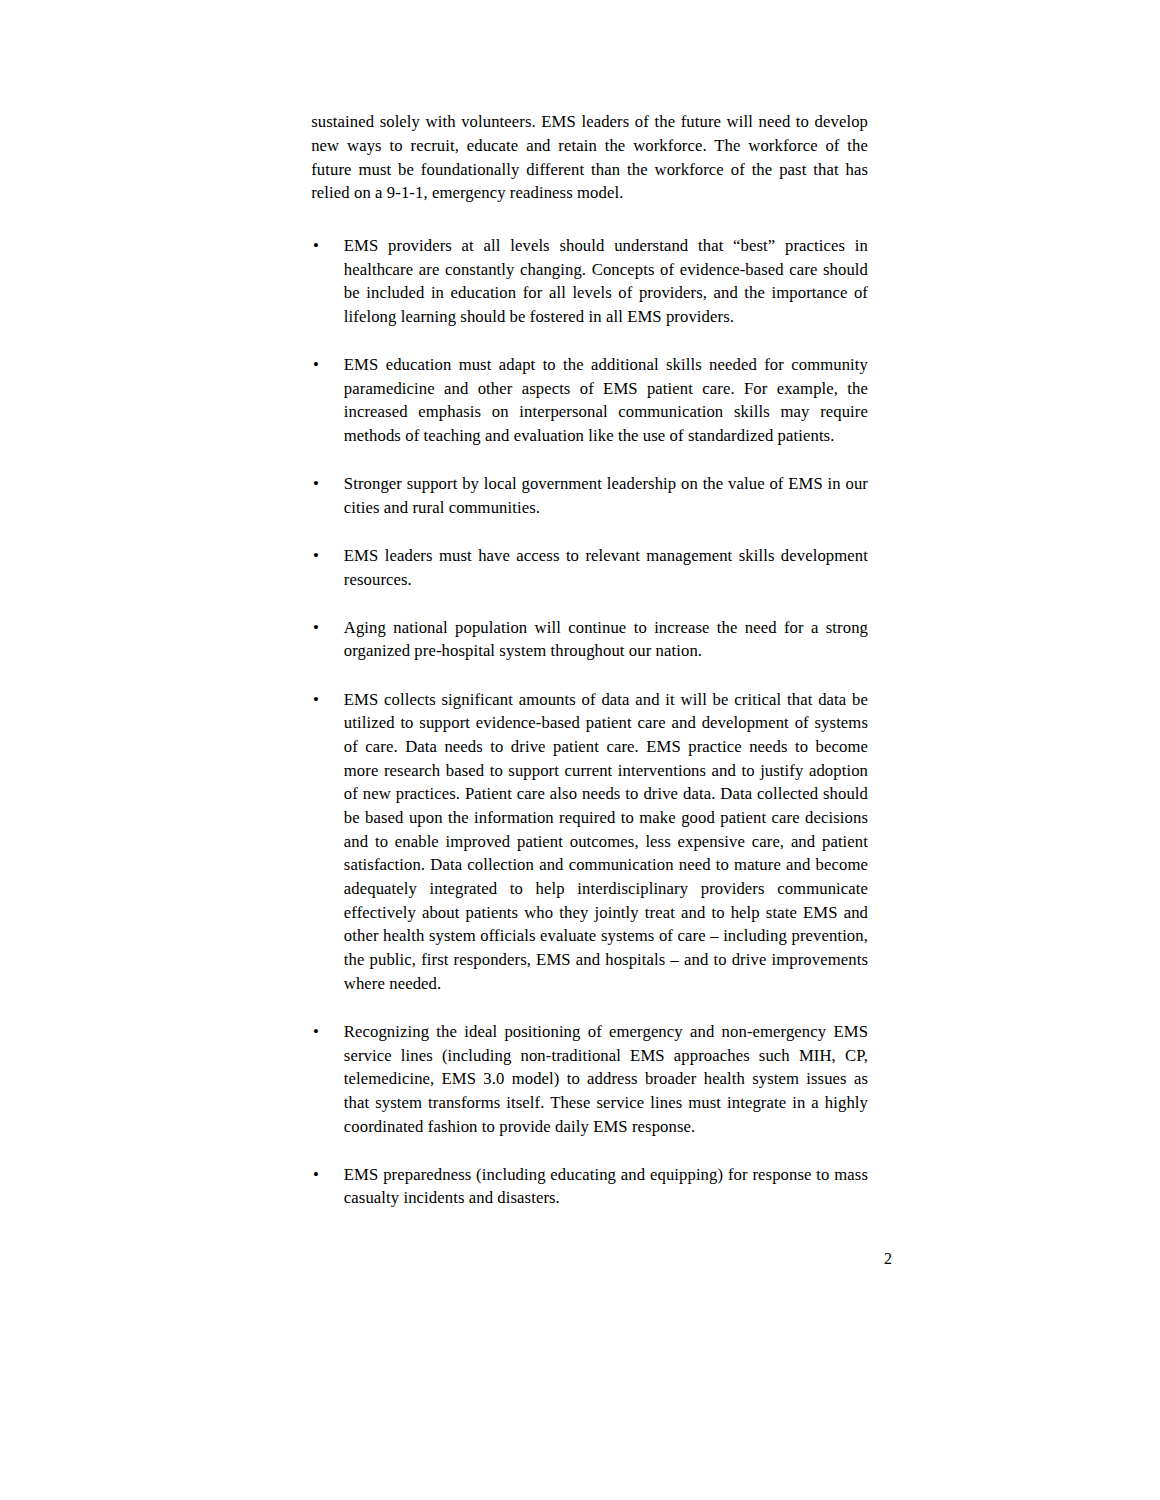sustained solely with volunteers. EMS leaders of the future will need to develop new ways to recruit, educate and retain the workforce. The workforce of the future must be foundationally different than the workforce of the past that has relied on a 9-1-1, emergency readiness model.
EMS providers at all levels should understand that “best” practices in healthcare are constantly changing. Concepts of evidence-based care should be included in education for all levels of providers, and the importance of lifelong learning should be fostered in all EMS providers.
EMS education must adapt to the additional skills needed for community paramedicine and other aspects of EMS patient care. For example, the increased emphasis on interpersonal communication skills may require methods of teaching and evaluation like the use of standardized patients.
Stronger support by local government leadership on the value of EMS in our cities and rural communities.
EMS leaders must have access to relevant management skills development resources.
Aging national population will continue to increase the need for a strong organized pre-hospital system throughout our nation.
EMS collects significant amounts of data and it will be critical that data be utilized to support evidence-based patient care and development of systems of care. Data needs to drive patient care. EMS practice needs to become more research based to support current interventions and to justify adoption of new practices. Patient care also needs to drive data. Data collected should be based upon the information required to make good patient care decisions and to enable improved patient outcomes, less expensive care, and patient satisfaction. Data collection and communication need to mature and become adequately integrated to help interdisciplinary providers communicate effectively about patients who they jointly treat and to help state EMS and other health system officials evaluate systems of care – including prevention, the public, first responders, EMS and hospitals – and to drive improvements where needed.
Recognizing the ideal positioning of emergency and non-emergency EMS service lines (including non-traditional EMS approaches such MIH, CP, telemedicine, EMS 3.0 model) to address broader health system issues as that system transforms itself. These service lines must integrate in a highly coordinated fashion to provide daily EMS response.
EMS preparedness (including educating and equipping) for response to mass casualty incidents and disasters.
2